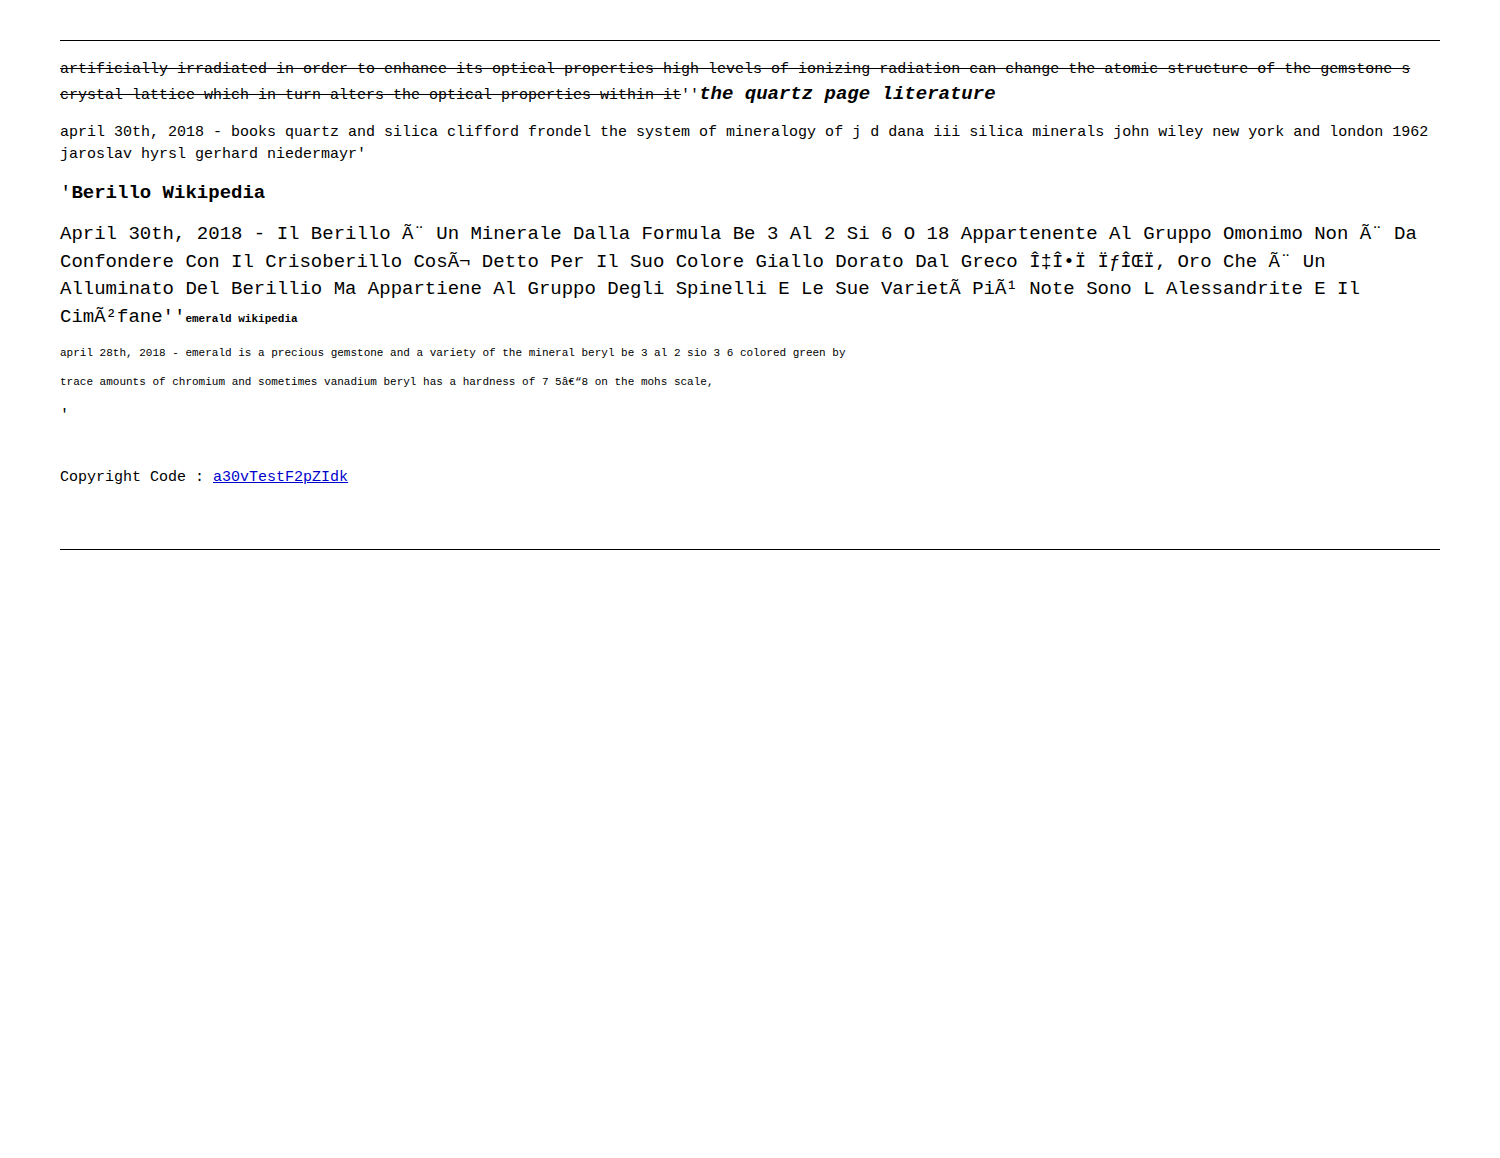artificially irradiated in order to enhance its optical properties high levels of ionizing radiation can change the atomic structure of the gemstone s crystal lattice which in turn alters the optical properties within it''the quartz page literature
april 30th, 2018 - books quartz and silica clifford frondel the system of mineralogy of j d dana iii silica minerals john wiley new york and london 1962 jaroslav hyrsl gerhard niedermayr'
'Berillo Wikipedia
April 30th, 2018 - Il Berillo Ã¨ Un Minerale Dalla Formula Be 3 Al 2 Si 6 O 18 Appartenente Al Gruppo Omonimo Non Ã¨ Da Confondere Con Il Crisoberillo CosÃ¬ Detto Per Il Suo Colore Giallo Dorato Dal Greco Î‡Î•Ï ÏƒÎŒÏ‚ Oro Che Ã¨ Un Alluminato Del Berillio Ma Appartiene Al Gruppo Degli Spinelli E Le Sue VarietÃ PiÃ¹ Note Sono L Alessandrite E Il CimÃ²fane''emerald wikipedia
april 28th, 2018 - emerald is a precious gemstone and a variety of the mineral beryl be 3 al 2 sio 3 6 colored green by
trace amounts of chromium and sometimes vanadium beryl has a hardness of 7 5â€“8 on the mohs scale,
'
Copyright Code : a30vTestF2pZIdk